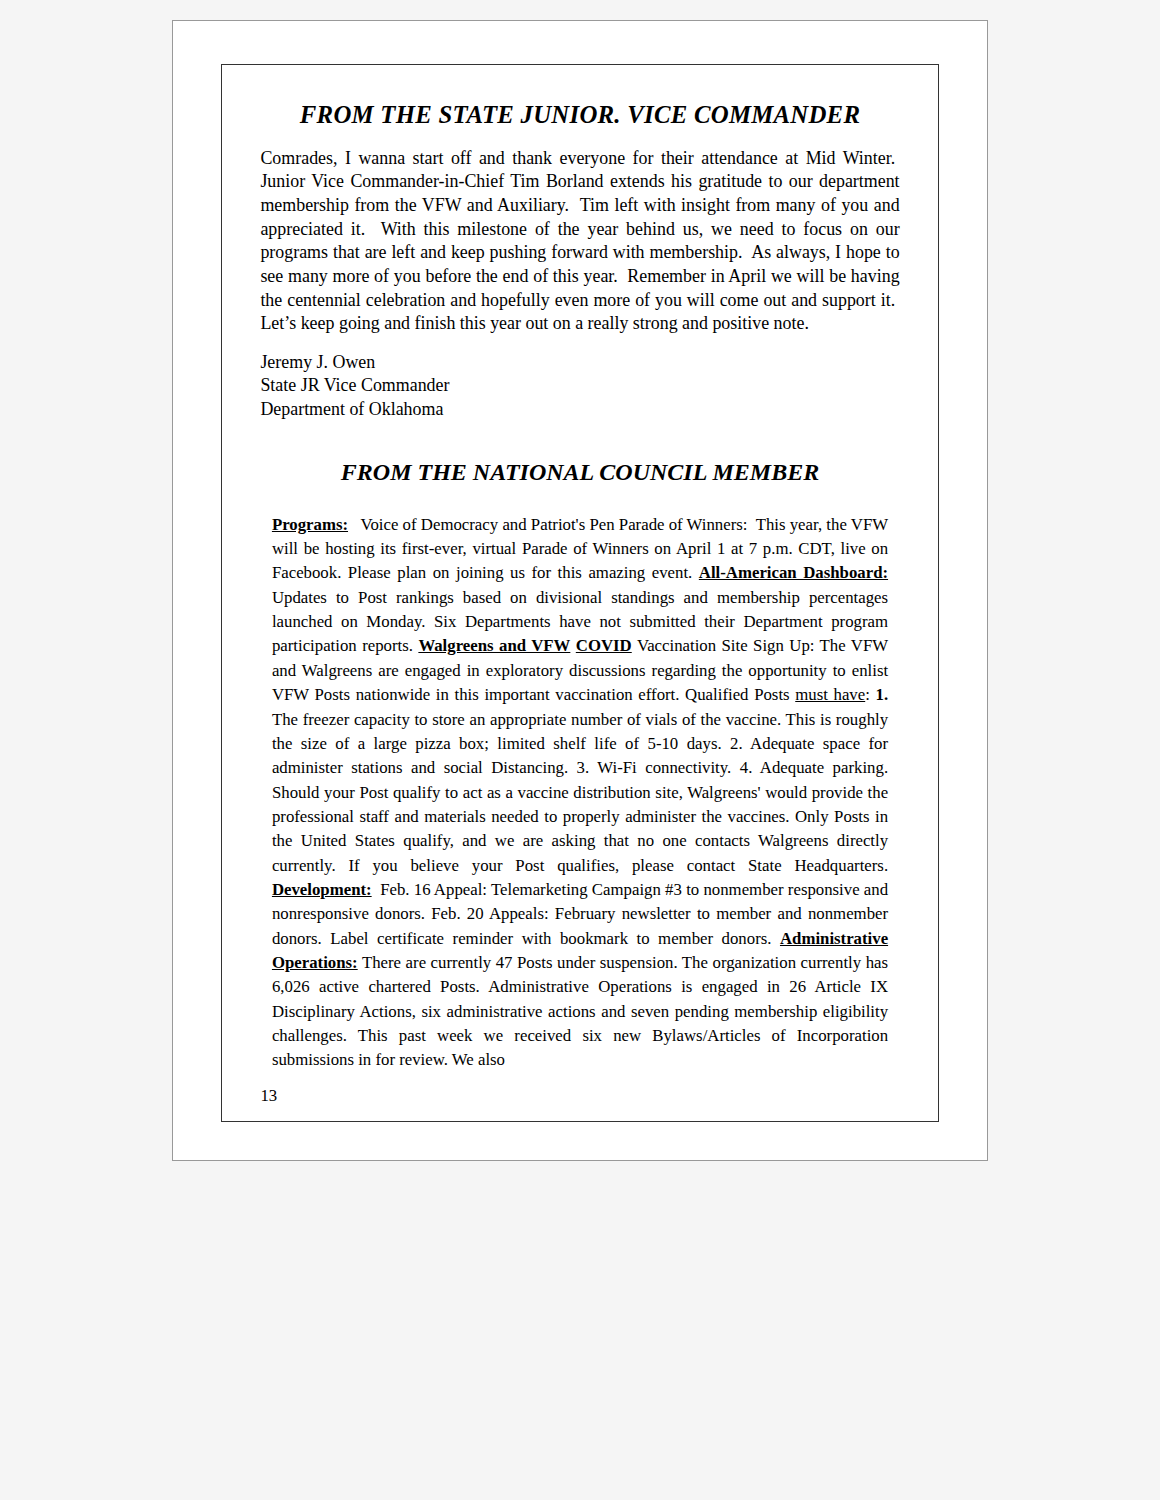FROM THE STATE JUNIOR. VICE COMMANDER
Comrades, I wanna start off and thank everyone for their attendance at Mid Winter. Junior Vice Commander-in-Chief Tim Borland extends his gratitude to our department membership from the VFW and Auxiliary. Tim left with insight from many of you and appreciated it. With this milestone of the year behind us, we need to focus on our programs that are left and keep pushing forward with membership. As always, I hope to see many more of you before the end of this year. Remember in April we will be having the centennial celebration and hopefully even more of you will come out and support it. Let’s keep going and finish this year out on a really strong and positive note.
Jeremy J. Owen
State JR Vice Commander
Department of Oklahoma
FROM THE NATIONAL COUNCIL MEMBER
Programs: Voice of Democracy and Patriot's Pen Parade of Winners: This year, the VFW will be hosting its first-ever, virtual Parade of Winners on April 1 at 7 p.m. CDT, live on Facebook. Please plan on joining us for this amazing event. All-American Dashboard: Updates to Post rankings based on divisional standings and membership percentages launched on Monday. Six Departments have not submitted their Department program participation reports. Walgreens and VFW COVID Vaccination Site Sign Up: The VFW and Walgreens are engaged in exploratory discussions regarding the opportunity to enlist VFW Posts nationwide in this important vaccination effort. Qualified Posts must have: 1. The freezer capacity to store an appropriate number of vials of the vaccine. This is roughly the size of a large pizza box; limited shelf life of 5-10 days. 2. Adequate space for administer stations and social Distancing. 3. Wi-Fi connectivity. 4. Adequate parking. Should your Post qualify to act as a vaccine distribution site, Walgreens' would provide the professional staff and materials needed to properly administer the vaccines. Only Posts in the United States qualify, and we are asking that no one contacts Walgreens directly currently. If you believe your Post qualifies, please contact State Headquarters. Development: Feb. 16 Appeal: Telemarketing Campaign #3 to nonmember responsive and nonresponsive donors. Feb. 20 Appeals: February newsletter to member and nonmember donors. Label certificate reminder with bookmark to member donors. Administrative Operations: There are currently 47 Posts under suspension. The organization currently has 6,026 active chartered Posts. Administrative Operations is engaged in 26 Article IX Disciplinary Actions, six administrative actions and seven pending membership eligibility challenges. This past week we received six new Bylaws/Articles of Incorporation submissions in for review. We also
13